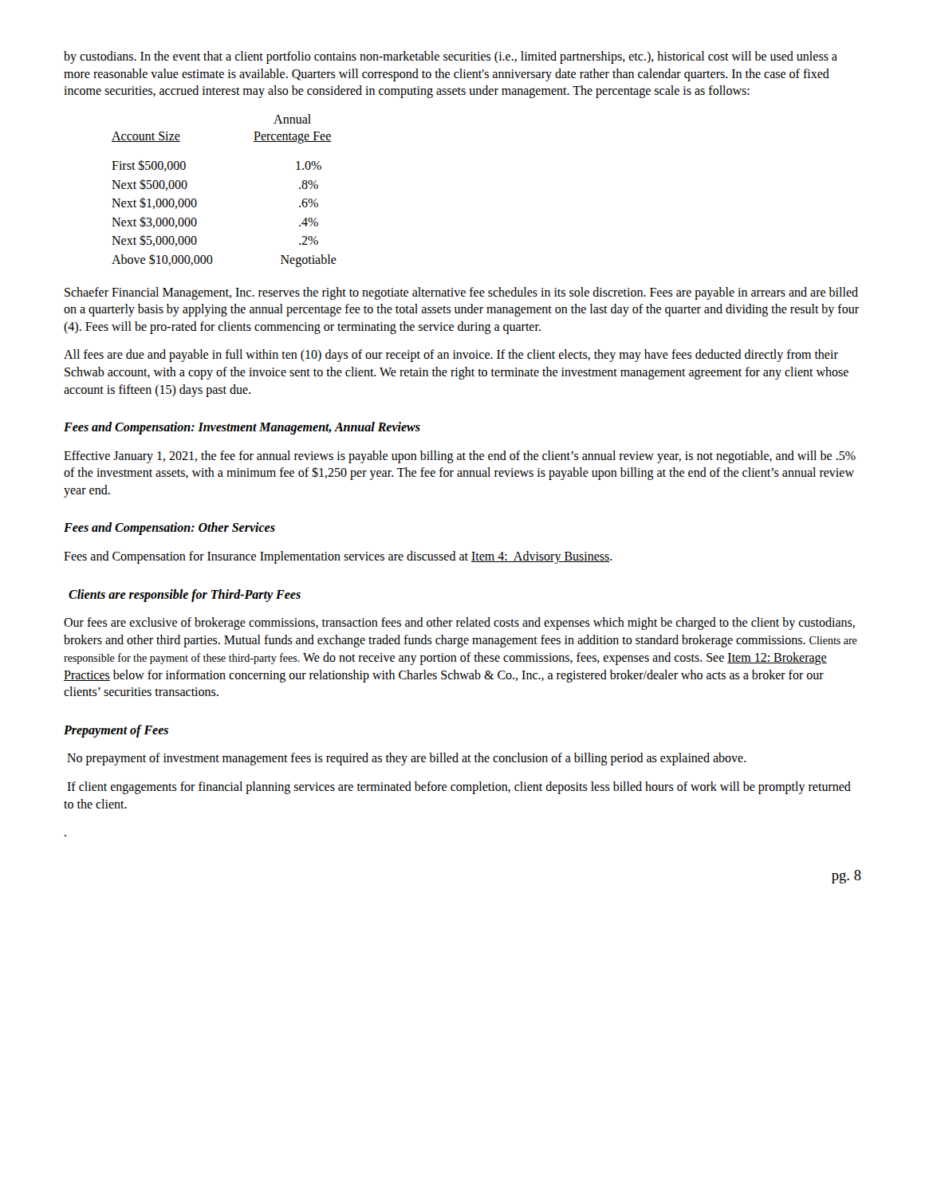by custodians. In the event that a client portfolio contains non-marketable securities (i.e., limited partnerships, etc.), historical cost will be used unless a more reasonable value estimate is available. Quarters will correspond to the client's anniversary date rather than calendar quarters. In the case of fixed income securities, accrued interest may also be considered in computing assets under management. The percentage scale is as follows:
| | Annual |
| --- | --- |
| Account Size | Percentage Fee |
| First $500,000 | 1.0% |
| Next $500,000 | .8% |
| Next $1,000,000 | .6% |
| Next $3,000,000 | .4% |
| Next $5,000,000 | .2% |
| Above $10,000,000 | Negotiable |
Schaefer Financial Management, Inc. reserves the right to negotiate alternative fee schedules in its sole discretion. Fees are payable in arrears and are billed on a quarterly basis by applying the annual percentage fee to the total assets under management on the last day of the quarter and dividing the result by four (4). Fees will be pro-rated for clients commencing or terminating the service during a quarter.
All fees are due and payable in full within ten (10) days of our receipt of an invoice. If the client elects, they may have fees deducted directly from their Schwab account, with a copy of the invoice sent to the client. We retain the right to terminate the investment management agreement for any client whose account is fifteen (15) days past due.
Fees and Compensation: Investment Management, Annual Reviews
Effective January 1, 2021, the fee for annual reviews is payable upon billing at the end of the client’s annual review year, is not negotiable, and will be .5% of the investment assets, with a minimum fee of $1,250 per year. The fee for annual reviews is payable upon billing at the end of the client’s annual review year end.
Fees and Compensation: Other Services
Fees and Compensation for Insurance Implementation services are discussed at Item 4: Advisory Business.
Clients are responsible for Third-Party Fees
Our fees are exclusive of brokerage commissions, transaction fees and other related costs and expenses which might be charged to the client by custodians, brokers and other third parties. Mutual funds and exchange traded funds charge management fees in addition to standard brokerage commissions. Clients are responsible for the payment of these third-party fees. We do not receive any portion of these commissions, fees, expenses and costs. See Item 12: Brokerage Practices below for information concerning our relationship with Charles Schwab & Co., Inc., a registered broker/dealer who acts as a broker for our clients’ securities transactions.
Prepayment of Fees
No prepayment of investment management fees is required as they are billed at the conclusion of a billing period as explained above.
If client engagements for financial planning services are terminated before completion, client deposits less billed hours of work will be promptly returned to the client.
.
pg. 8